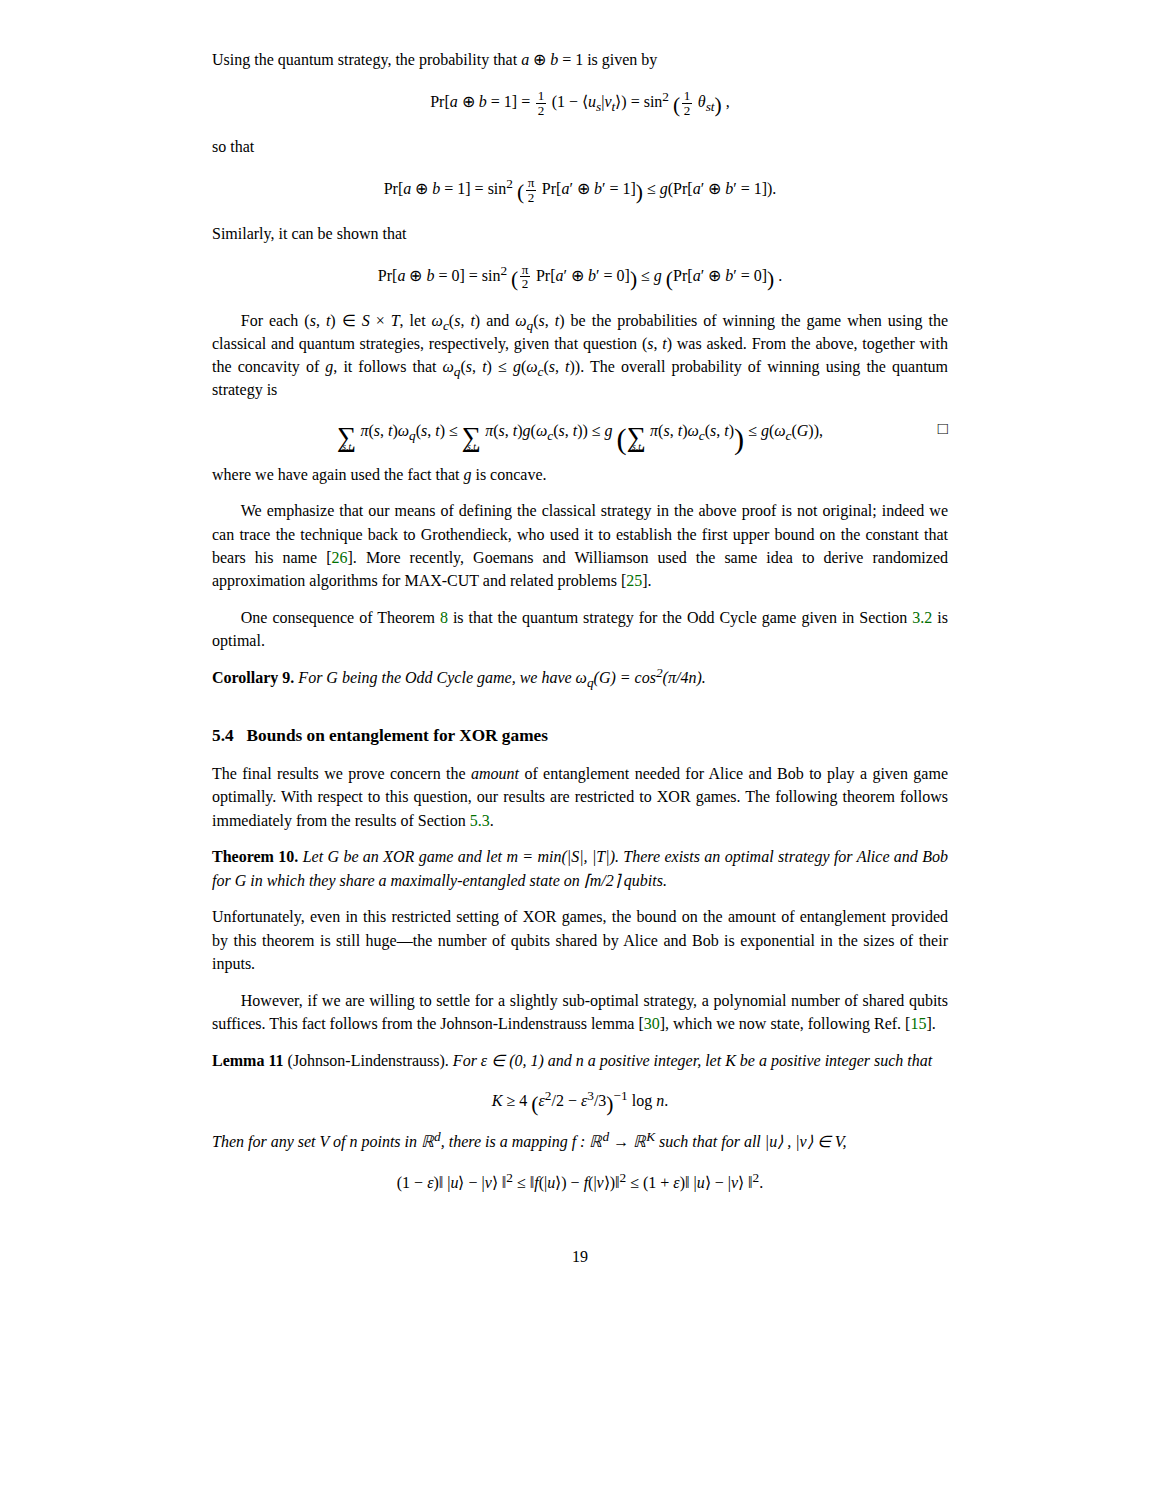Using the quantum strategy, the probability that a ⊕ b = 1 is given by
Pr[a ⊕ b = 1] = 12 (1 − ⟨us|vt⟩) = sin2 (12 θst) ,
so that
Pr[a ⊕ b = 1] = sin2 (π 2 Pr[a′ ⊕ b′ = 1]) ≤ g(Pr[a′ ⊕ b′ = 1]).
Similarly, it can be shown that
Pr[a ⊕ b = 0] = sin2 (π 2 Pr[a′ ⊕ b′ = 0]) ≤ g (Pr[a′ ⊕ b′ = 0]) .
For each (s, t) ∈ S × T, let ωc(s, t) and ωq(s, t) be the probabilities of winning the game when using the classical and quantum strategies, respectively, given that question (s, t) was asked. From the above, together with the concavity of g, it follows that ωq(s, t) ≤ g(ωc(s, t)). The overall probability of winning using the quantum strategy is
∑s,t π(s, t)ωq(s, t) ≤ ∑s,t π(s, t)g(ωc(s, t)) ≤ g (∑s,t π(s, t)ωc(s, t)) ≤ g(ωc(G)), □
where we have again used the fact that g is concave.
We emphasize that our means of defining the classical strategy in the above proof is not original; indeed we can trace the technique back to Grothendieck, who used it to establish the first upper bound on the constant that bears his name [26]. More recently, Goemans and Williamson used the same idea to derive randomized approximation algorithms for MAX-CUT and related problems [25].
One consequence of Theorem 8 is that the quantum strategy for the Odd Cycle game given in Section 3.2 is optimal.
Corollary 9. For G being the Odd Cycle game, we have ωq(G) = cos2(π/4n).
5.4 Bounds on entanglement for XOR games
The final results we prove concern the amount of entanglement needed for Alice and Bob to play a given game optimally. With respect to this question, our results are restricted to XOR games. The following theorem follows immediately from the results of Section 5.3.
Theorem 10. Let G be an XOR game and let m = min(|S|, |T|). There exists an optimal strategy for Alice and Bob for G in which they share a maximally-entangled state on m/2 qubits.
Unfortunately, even in this restricted setting of XOR games, the bound on the amount of entanglement provided by this theorem is still huge—the number of qubits shared by Alice and Bob is exponential in the sizes of their inputs.
However, if we are willing to settle for a slightly sub-optimal strategy, a polynomial number of shared qubits suffices. This fact follows from the Johnson-Lindenstrauss lemma [30], which we now state, following Ref. [15].
Lemma 11 (Johnson-Lindenstrauss). For ε ∈ (0, 1) and n a positive integer, let K be a positive integer such that
K ≥ 4 (ε2/2 − ε3/3)−1 log n.
Then for any set V of n points in ℝd, there is a mapping f : ℝd → ℝK such that for all |u⟩ , |v⟩ ∈ V,
(1 − ε)‖ |u⟩ − |v⟩ ‖2 ≤ ‖f(|u⟩) − f(|v⟩)‖2 ≤ (1 + ε)‖ |u⟩ − |v⟩ ‖2.
19